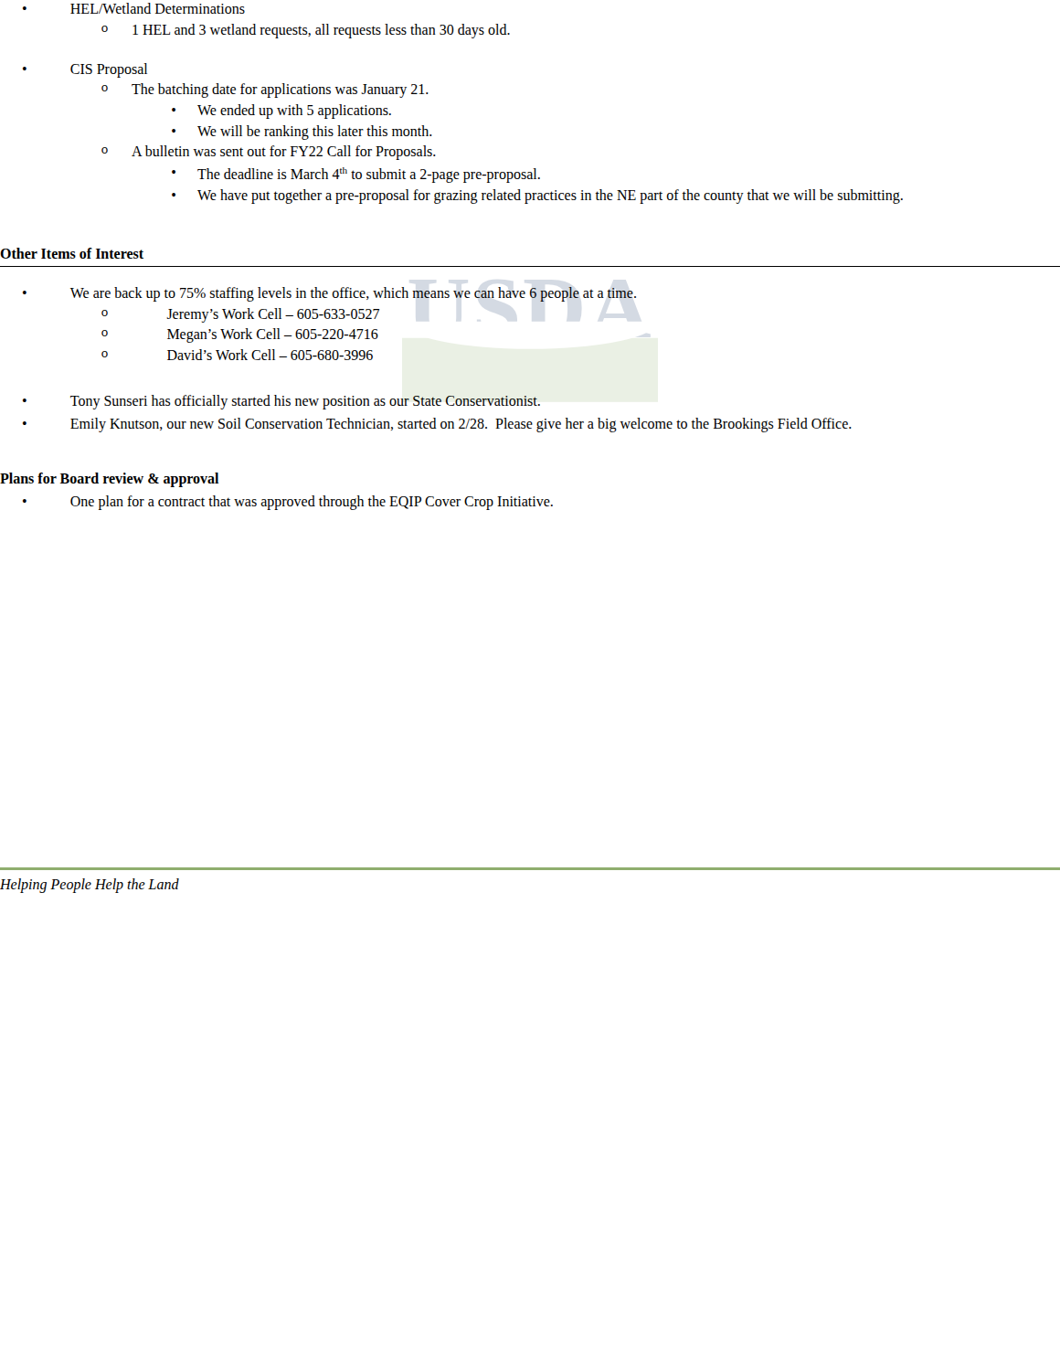USDA
HEL/Wetland Determinations
1 HEL and 3 wetland requests, all requests less than 30 days old.
CIS Proposal
The batching date for applications was January 21.
We ended up with 5 applications.
We will be ranking this later this month.
A bulletin was sent out for FY22 Call for Proposals.
The deadline is March 4th to submit a 2-page pre-proposal.
We have put together a pre-proposal for grazing related practices in the NE part of the county that we will be submitting.
Other Items of Interest
We are back up to 75% staffing levels in the office, which means we can have 6 people at a time.
Jeremy’s Work Cell – 605-633-0527
Megan’s Work Cell – 605-220-4716
David’s Work Cell – 605-680-3996
Tony Sunseri has officially started his new position as our State Conservationist.
Emily Knutson, our new Soil Conservation Technician, started on 2/28. Please give her a big welcome to the Brookings Field Office.
Plans for Board review & approval
One plan for a contract that was approved through the EQIP Cover Crop Initiative.
Helping People Help the Land